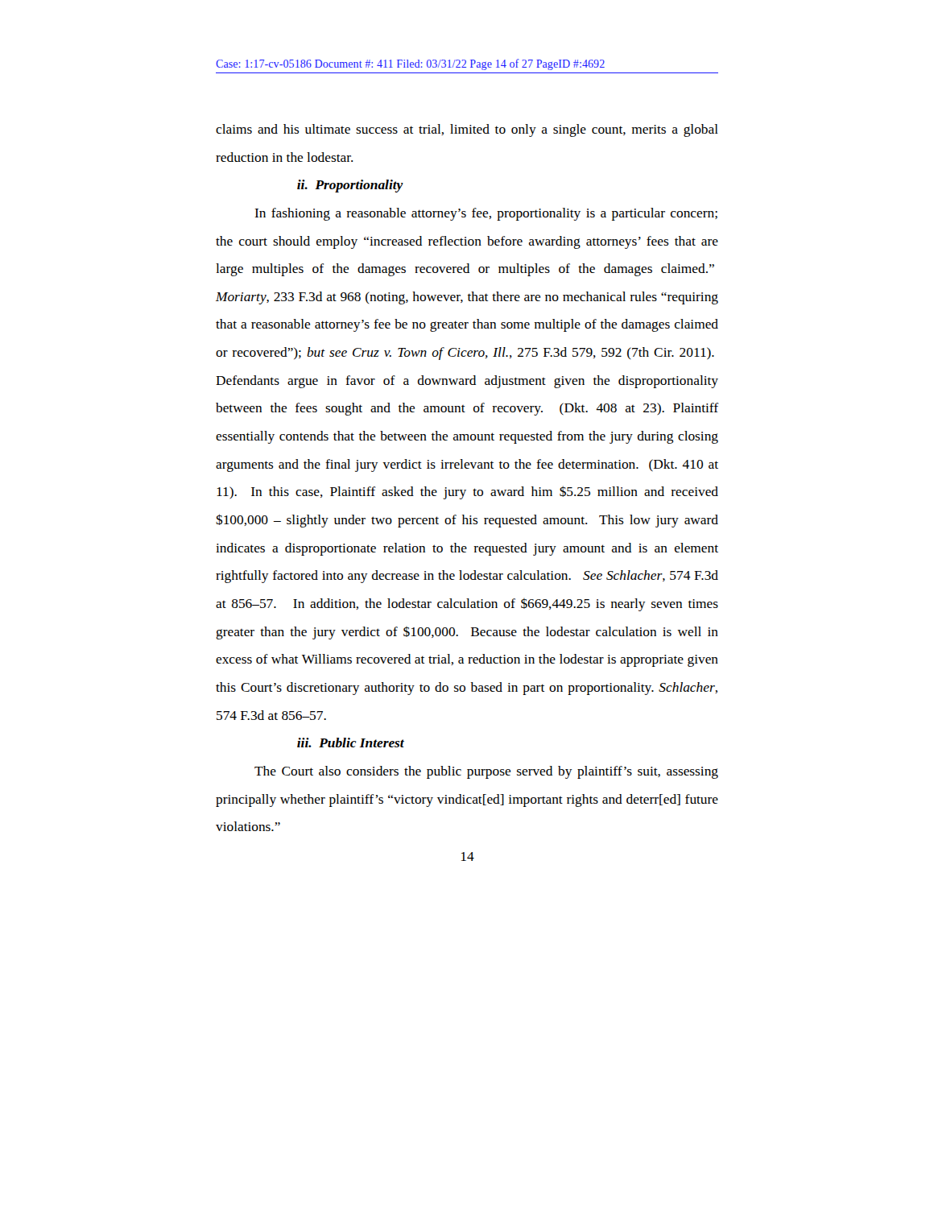Case: 1:17-cv-05186 Document #: 411 Filed: 03/31/22 Page 14 of 27 PageID #:4692
claims and his ultimate success at trial, limited to only a single count, merits a global reduction in the lodestar.
ii. Proportionality
In fashioning a reasonable attorney’s fee, proportionality is a particular concern; the court should employ “increased reflection before awarding attorneys’ fees that are large multiples of the damages recovered or multiples of the damages claimed.” Moriarty, 233 F.3d at 968 (noting, however, that there are no mechanical rules “requiring that a reasonable attorney’s fee be no greater than some multiple of the damages claimed or recovered”); but see Cruz v. Town of Cicero, Ill., 275 F.3d 579, 592 (7th Cir. 2011). Defendants argue in favor of a downward adjustment given the disproportionality between the fees sought and the amount of recovery. (Dkt. 408 at 23). Plaintiff essentially contends that the between the amount requested from the jury during closing arguments and the final jury verdict is irrelevant to the fee determination. (Dkt. 410 at 11). In this case, Plaintiff asked the jury to award him $5.25 million and received $100,000 – slightly under two percent of his requested amount. This low jury award indicates a disproportionate relation to the requested jury amount and is an element rightfully factored into any decrease in the lodestar calculation. See Schlacher, 574 F.3d at 856–57. In addition, the lodestar calculation of $669,449.25 is nearly seven times greater than the jury verdict of $100,000. Because the lodestar calculation is well in excess of what Williams recovered at trial, a reduction in the lodestar is appropriate given this Court’s discretionary authority to do so based in part on proportionality. Schlacher, 574 F.3d at 856–57.
iii. Public Interest
The Court also considers the public purpose served by plaintiff’s suit, assessing principally whether plaintiff’s “victory vindicat[ed] important rights and deterr[ed] future violations.”
14